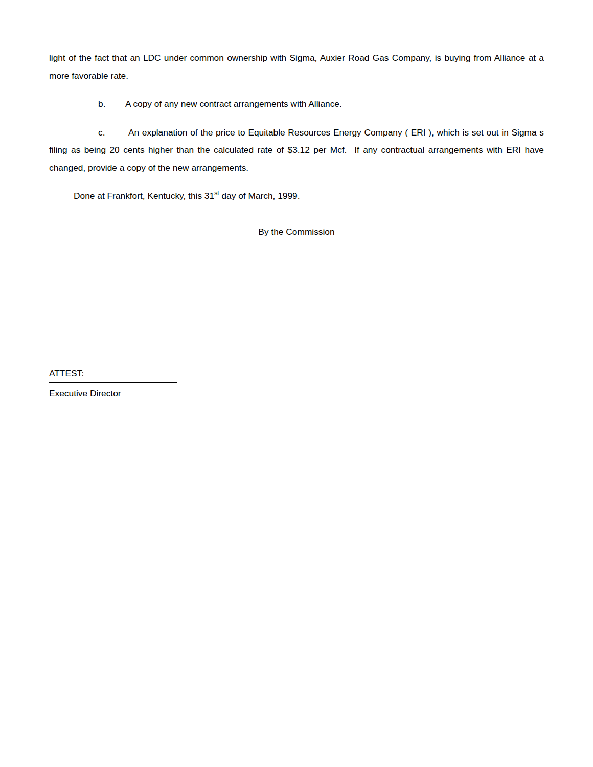light of the fact that an LDC under common ownership with Sigma, Auxier Road Gas Company, is buying from Alliance at a more favorable rate.
b. A copy of any new contract arrangements with Alliance.
c. An explanation of the price to Equitable Resources Energy Company ( ERI ), which is set out in Sigma s filing as being 20 cents higher than the calculated rate of $3.12 per Mcf. If any contractual arrangements with ERI have changed, provide a copy of the new arrangements.
Done at Frankfort, Kentucky, this 31st day of March, 1999.
By the Commission
ATTEST:
Executive Director